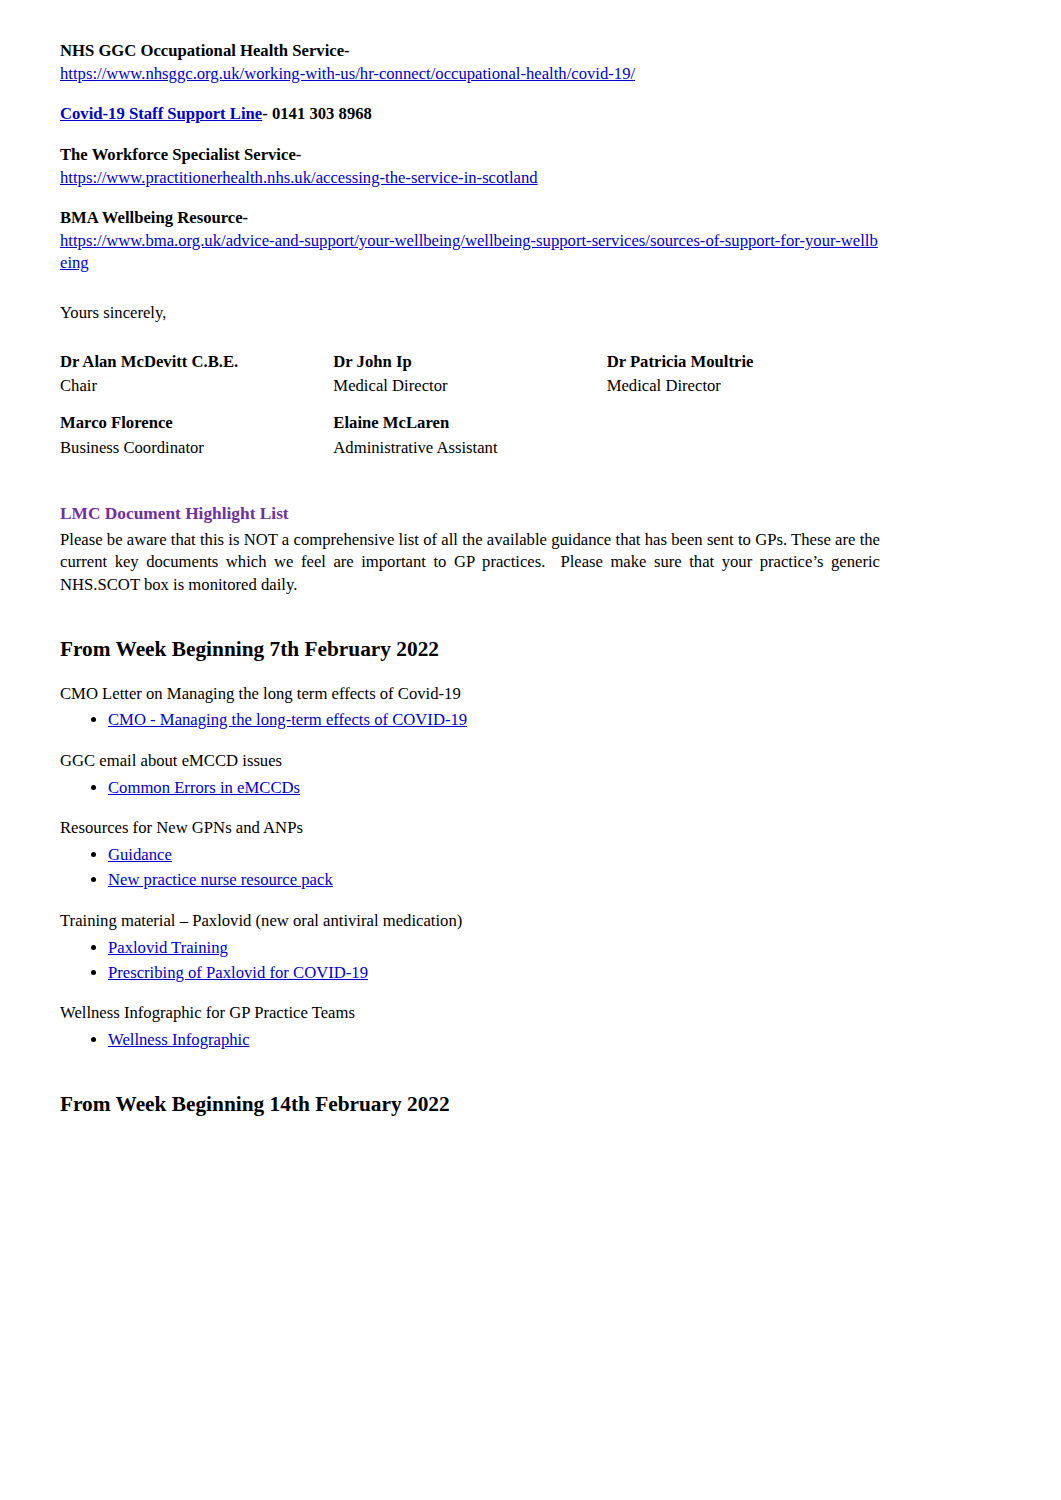NHS GGC Occupational Health Service-
https://www.nhsggc.org.uk/working-with-us/hr-connect/occupational-health/covid-19/
Covid-19 Staff Support Line- 0141 303 8968
The Workforce Specialist Service-
https://www.practitionerhealth.nhs.uk/accessing-the-service-in-scotland
BMA Wellbeing Resource-
https://www.bma.org.uk/advice-and-support/your-wellbeing/wellbeing-support-services/sources-of-support-for-your-wellbeing
Yours sincerely,
| Dr Alan McDevitt C.B.E. Chair | Dr John Ip Medical Director | Dr Patricia Moultrie Medical Director |
| Marco Florence Business Coordinator | Elaine McLaren Administrative Assistant | |
LMC Document Highlight List
Please be aware that this is NOT a comprehensive list of all the available guidance that has been sent to GPs. These are the current key documents which we feel are important to GP practices. Please make sure that your practice’s generic NHS.SCOT box is monitored daily.
From Week Beginning 7th February 2022
CMO Letter on Managing the long term effects of Covid-19
CMO - Managing the long-term effects of COVID-19
GGC email about eMCCD issues
Common Errors in eMCCDs
Resources for New GPNs and ANPs
Guidance
New practice nurse resource pack
Training material – Paxlovid (new oral antiviral medication)
Paxlovid Training
Prescribing of Paxlovid for COVID-19
Wellness Infographic for GP Practice Teams
Wellness Infographic
From Week Beginning 14th February 2022